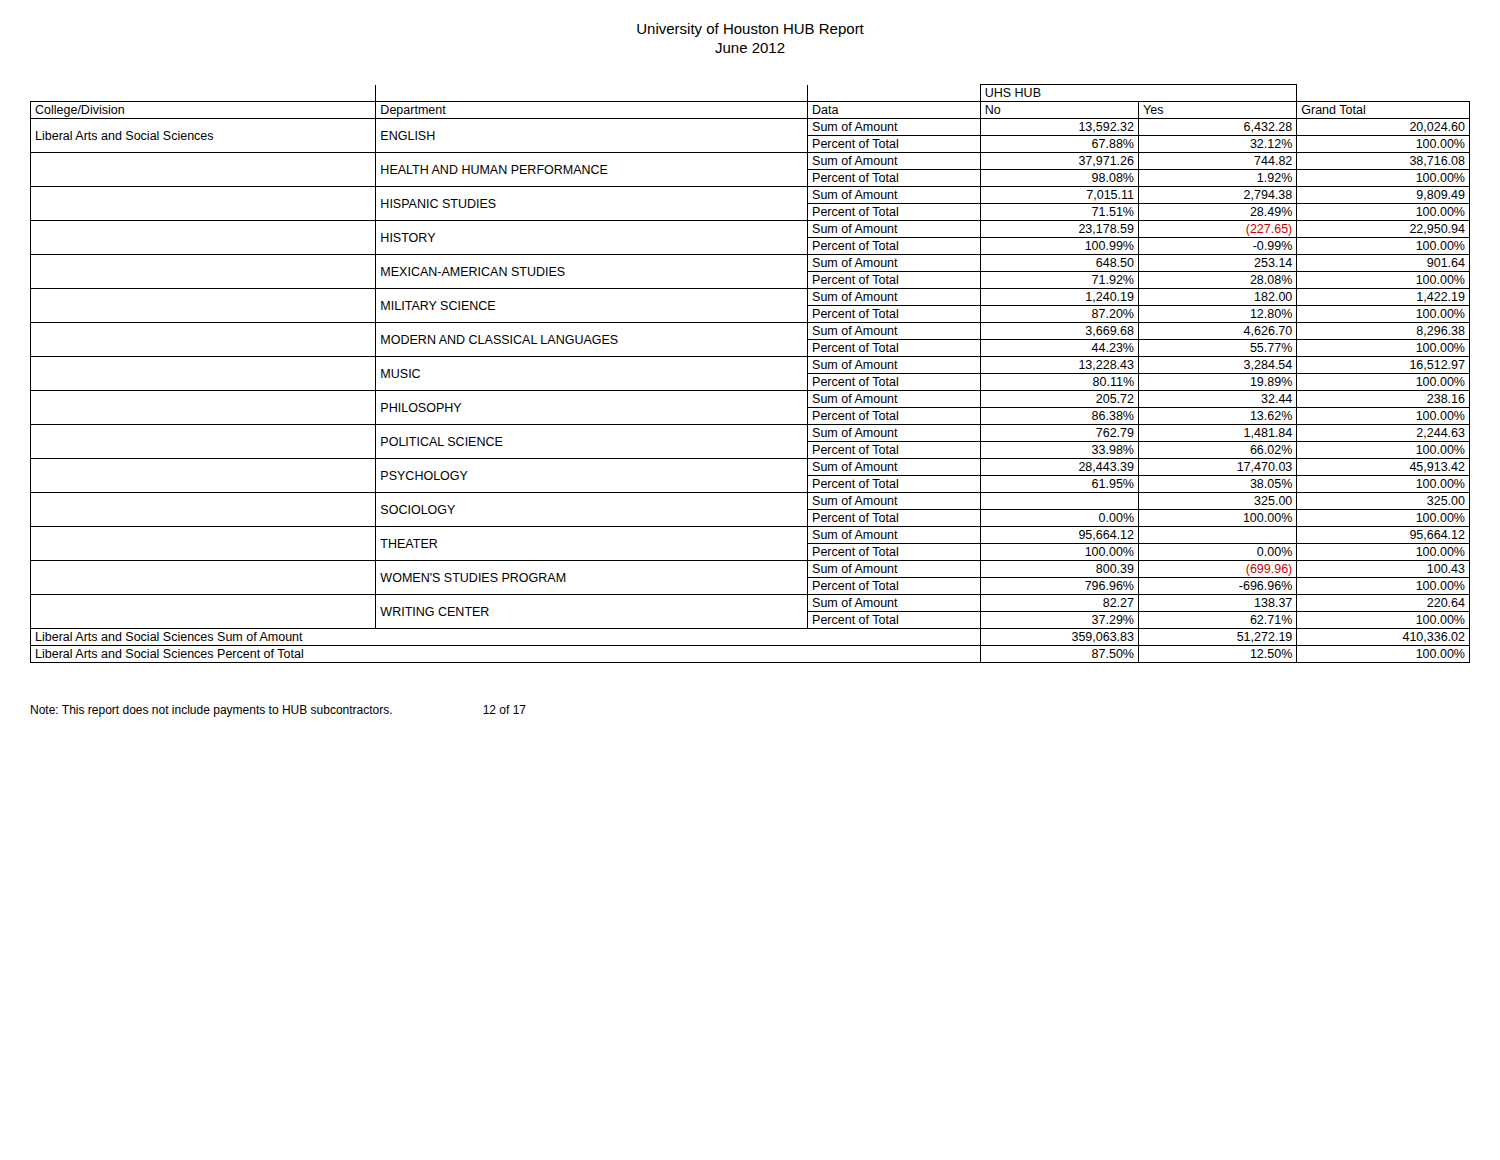University of Houston HUB Report
June 2012
| | | | UHS HUB | |
| College/Division | Department | Data | No | Yes | Grand Total |
| Liberal Arts and Social Sciences | ENGLISH | Sum of Amount | 13,592.32 | 6,432.28 | 20,024.60 |
| Percent of Total | 67.88% | 32.12% | 100.00% |
| | HEALTH AND HUMAN PERFORMANCE | Sum of Amount | 37,971.26 | 744.82 | 38,716.08 |
| Percent of Total | 98.08% | 1.92% | 100.00% |
| | HISPANIC STUDIES | Sum of Amount | 7,015.11 | 2,794.38 | 9,809.49 |
| Percent of Total | 71.51% | 28.49% | 100.00% |
| | HISTORY | Sum of Amount | 23,178.59 | (227.65) | 22,950.94 |
| Percent of Total | 100.99% | -0.99% | 100.00% |
| | MEXICAN-AMERICAN STUDIES | Sum of Amount | 648.50 | 253.14 | 901.64 |
| Percent of Total | 71.92% | 28.08% | 100.00% |
| | MILITARY SCIENCE | Sum of Amount | 1,240.19 | 182.00 | 1,422.19 |
| Percent of Total | 87.20% | 12.80% | 100.00% |
| | MODERN AND CLASSICAL LANGUAGES | Sum of Amount | 3,669.68 | 4,626.70 | 8,296.38 |
| Percent of Total | 44.23% | 55.77% | 100.00% |
| | MUSIC | Sum of Amount | 13,228.43 | 3,284.54 | 16,512.97 |
| Percent of Total | 80.11% | 19.89% | 100.00% |
| | PHILOSOPHY | Sum of Amount | 205.72 | 32.44 | 238.16 |
| Percent of Total | 86.38% | 13.62% | 100.00% |
| | POLITICAL SCIENCE | Sum of Amount | 762.79 | 1,481.84 | 2,244.63 |
| Percent of Total | 33.98% | 66.02% | 100.00% |
| | PSYCHOLOGY | Sum of Amount | 28,443.39 | 17,470.03 | 45,913.42 |
| Percent of Total | 61.95% | 38.05% | 100.00% |
| | SOCIOLOGY | Sum of Amount | | 325.00 | 325.00 |
| Percent of Total | 0.00% | 100.00% | 100.00% |
| | THEATER | Sum of Amount | 95,664.12 | | 95,664.12 |
| Percent of Total | 100.00% | 0.00% | 100.00% |
| | WOMEN'S STUDIES PROGRAM | Sum of Amount | 800.39 | (699.96) | 100.43 |
| Percent of Total | 796.96% | -696.96% | 100.00% |
| | WRITING CENTER | Sum of Amount | 82.27 | 138.37 | 220.64 |
| Percent of Total | 37.29% | 62.71% | 100.00% |
| Liberal Arts and Social Sciences Sum of Amount | 359,063.83 | 51,272.19 | 410,336.02 |
| Liberal Arts and Social Sciences Percent of Total | 87.50% | 12.50% | 100.00% |
Note: This report does not include payments to HUB subcontractors.
12 of 17